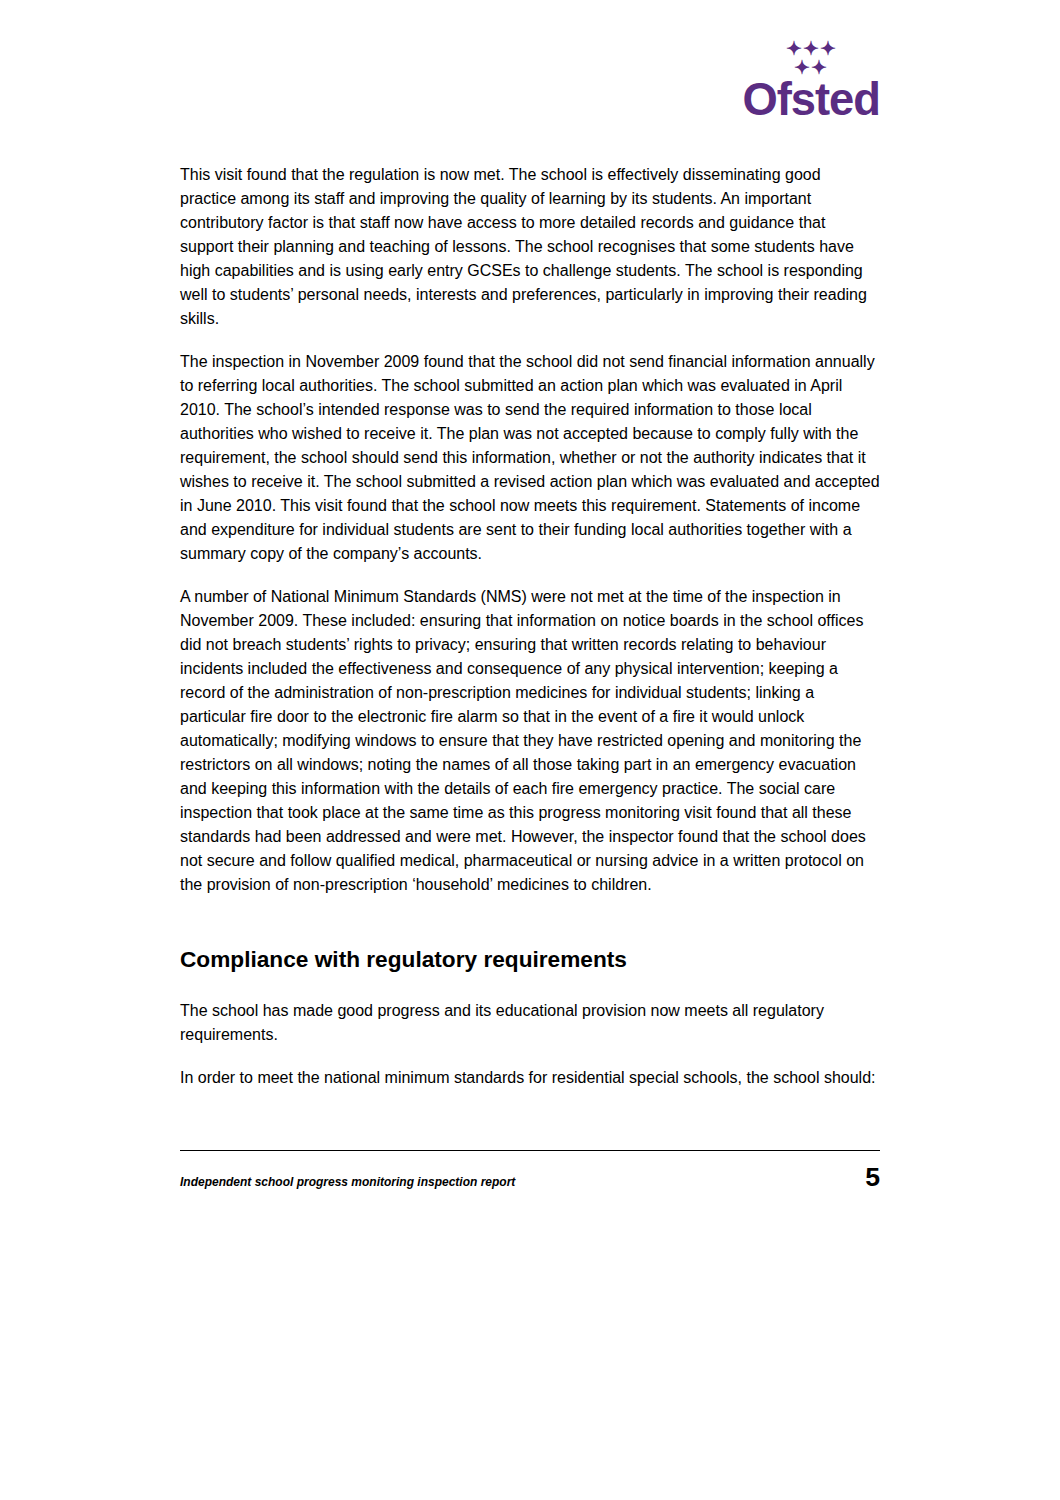✦✦✦
✦✦
Ofsted
This visit found that the regulation is now met. The school is effectively disseminating good practice among its staff and improving the quality of learning by its students. An important contributory factor is that staff now have access to more detailed records and guidance that support their planning and teaching of lessons. The school recognises that some students have high capabilities and is using early entry GCSEs to challenge students. The school is responding well to students’ personal needs, interests and preferences, particularly in improving their reading skills.
The inspection in November 2009 found that the school did not send financial information annually to referring local authorities. The school submitted an action plan which was evaluated in April 2010. The school’s intended response was to send the required information to those local authorities who wished to receive it. The plan was not accepted because to comply fully with the requirement, the school should send this information, whether or not the authority indicates that it wishes to receive it. The school submitted a revised action plan which was evaluated and accepted in June 2010. This visit found that the school now meets this requirement. Statements of income and expenditure for individual students are sent to their funding local authorities together with a summary copy of the company’s accounts.
A number of National Minimum Standards (NMS) were not met at the time of the inspection in November 2009. These included: ensuring that information on notice boards in the school offices did not breach students’ rights to privacy; ensuring that written records relating to behaviour incidents included the effectiveness and consequence of any physical intervention; keeping a record of the administration of non-prescription medicines for individual students; linking a particular fire door to the electronic fire alarm so that in the event of a fire it would unlock automatically; modifying windows to ensure that they have restricted opening and monitoring the restrictors on all windows; noting the names of all those taking part in an emergency evacuation and keeping this information with the details of each fire emergency practice. The social care inspection that took place at the same time as this progress monitoring visit found that all these standards had been addressed and were met. However, the inspector found that the school does not secure and follow qualified medical, pharmaceutical or nursing advice in a written protocol on the provision of non-prescription ‘household’ medicines to children.
Compliance with regulatory requirements
The school has made good progress and its educational provision now meets all regulatory requirements.
In order to meet the national minimum standards for residential special schools, the school should:
Independent school progress monitoring inspection report 5